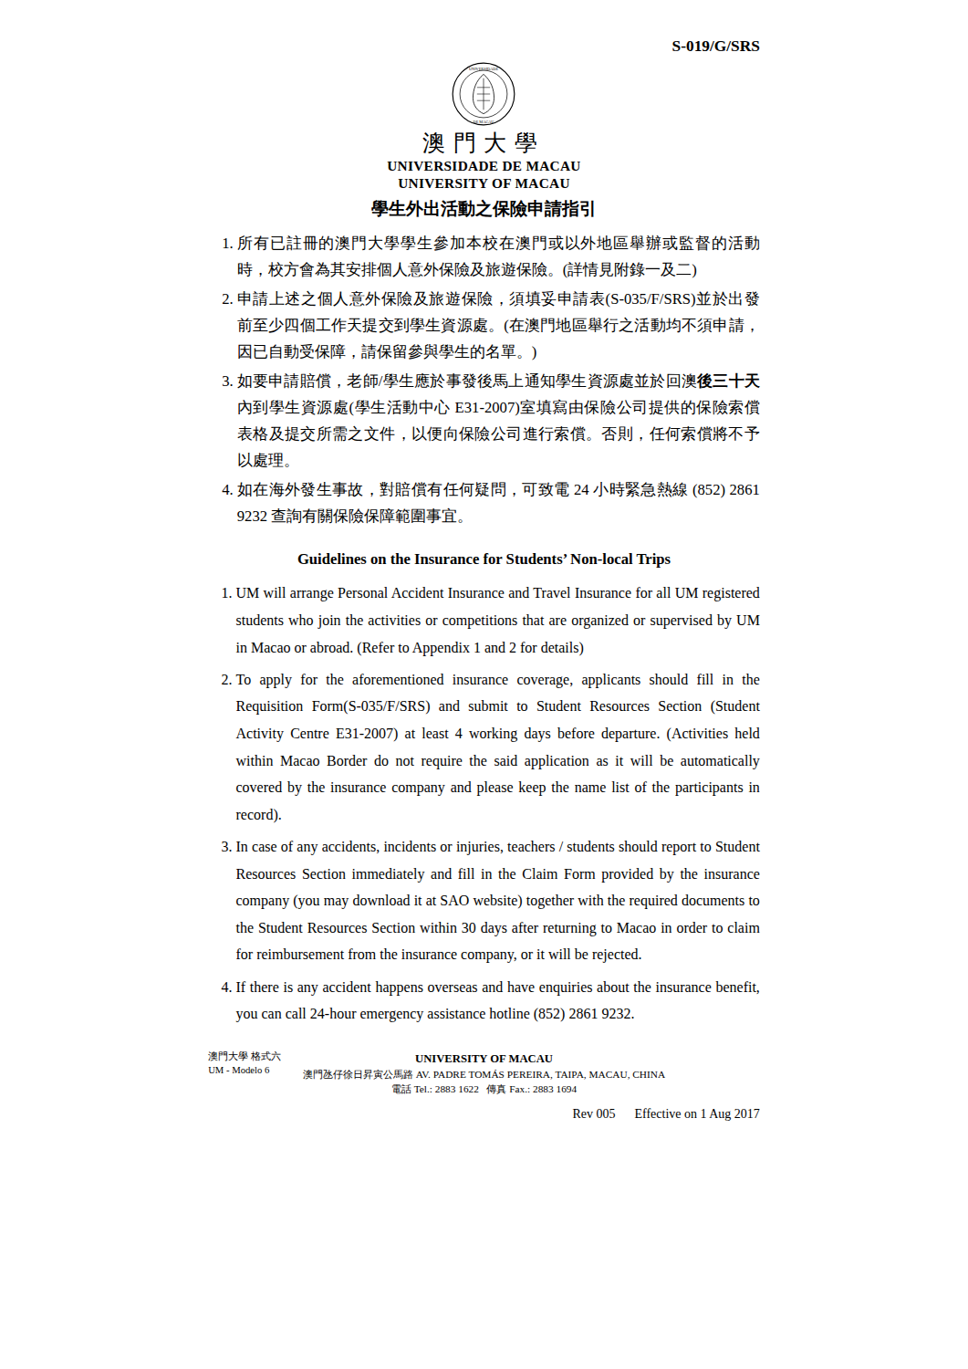S-019/G/SRS
UNIVERSIDADE DE MACAU
澳門大學
UNIVERSIDADE DE MACAU
UNIVERSITY OF MACAU
學生外出活動之保險申請指引
所有已註冊的澳門大學學生參加本校在澳門或以外地區舉辦或監督的活動時，校方會為其安排個人意外保險及旅遊保險。(詳情見附錄一及二)
申請上述之個人意外保險及旅遊保險，須填妥申請表(S-035/F/SRS)並於出發前至少四個工作天提交到學生資源處。(在澳門地區舉行之活動均不須申請，因已自動受保障，請保留參與學生的名單。)
如要申請賠償，老師/學生應於事發後馬上通知學生資源處並於回澳後三十天內到學生資源處(學生活動中心 E31-2007)室填寫由保險公司提供的保險索償表格及提交所需之文件，以便向保險公司進行索償。否則，任何索償將不予以處理。
如在海外發生事故，對賠償有任何疑問，可致電 24 小時緊急熱線 (852) 2861 9232 查詢有關保險保障範圍事宜。
Guidelines on the Insurance for Students’ Non-local Trips
UM will arrange Personal Accident Insurance and Travel Insurance for all UM registered students who join the activities or competitions that are organized or supervised by UM in Macao or abroad. (Refer to Appendix 1 and 2 for details)
To apply for the aforementioned insurance coverage, applicants should fill in the Requisition Form(S-035/F/SRS) and submit to Student Resources Section (Student Activity Centre E31-2007) at least 4 working days before departure. (Activities held within Macao Border do not require the said application as it will be automatically covered by the insurance company and please keep the name list of the participants in record).
In case of any accidents, incidents or injuries, teachers / students should report to Student Resources Section immediately and fill in the Claim Form provided by the insurance company (you may download it at SAO website) together with the required documents to the Student Resources Section within 30 days after returning to Macao in order to claim for reimbursement from the insurance company, or it will be rejected.
If there is any accident happens overseas and have enquiries about the insurance benefit, you can call 24-hour emergency assistance hotline (852) 2861 9232.
澳門大學 格式六
UM - Modelo 6
UNIVERSITY OF MACAU
澳門氹仔徐日昇寅公馬路 AV. PADRE TOMÁS PEREIRA, TAIPA, MACAU, CHINA
電話 Tel.: 2883 1622 傳真 Fax.: 2883 1694
Rev 005Effective on 1 Aug 2017